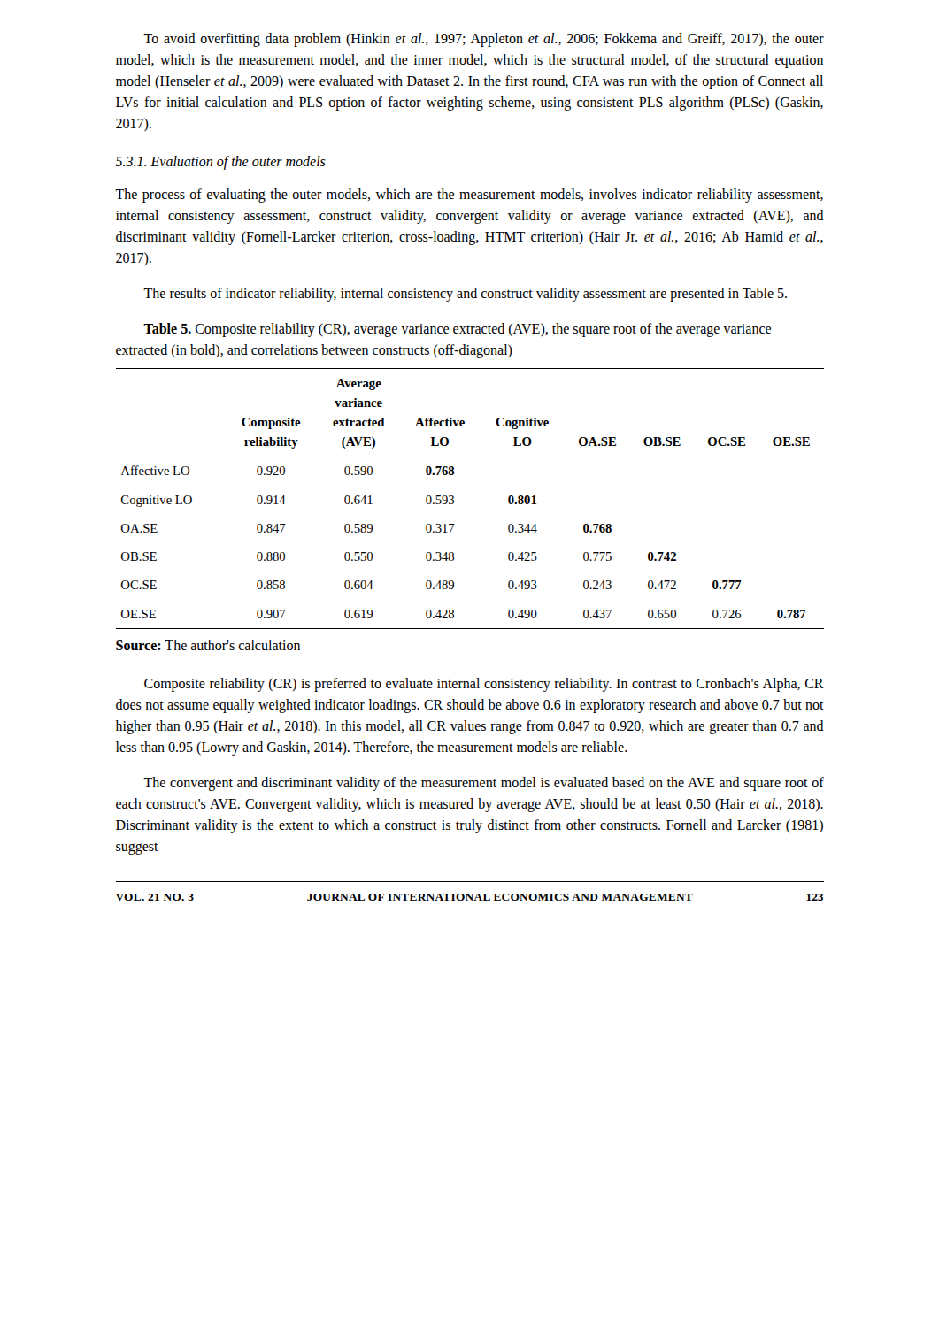To avoid overfitting data problem (Hinkin et al., 1997; Appleton et al., 2006; Fokkema and Greiff, 2017), the outer model, which is the measurement model, and the inner model, which is the structural model, of the structural equation model (Henseler et al., 2009) were evaluated with Dataset 2. In the first round, CFA was run with the option of Connect all LVs for initial calculation and PLS option of factor weighting scheme, using consistent PLS algorithm (PLSc) (Gaskin, 2017).
5.3.1. Evaluation of the outer models
The process of evaluating the outer models, which are the measurement models, involves indicator reliability assessment, internal consistency assessment, construct validity, convergent validity or average variance extracted (AVE), and discriminant validity (Fornell-Larcker criterion, cross-loading, HTMT criterion) (Hair Jr. et al., 2016; Ab Hamid et al., 2017).
The results of indicator reliability, internal consistency and construct validity assessment are presented in Table 5.
Table 5. Composite reliability (CR), average variance extracted (AVE), the square root of the average variance extracted (in bold), and correlations between constructs (off-diagonal)
| | Composite reliability | Average variance extracted (AVE) | Affective LO | Cognitive LO | OA.SE | OB.SE | OC.SE | OE.SE |
| --- | --- | --- | --- | --- | --- | --- | --- | --- |
| Affective LO | 0.920 | 0.590 | 0.768 | | | | | |
| Cognitive LO | 0.914 | 0.641 | 0.593 | 0.801 | | | | |
| OA.SE | 0.847 | 0.589 | 0.317 | 0.344 | 0.768 | | | |
| OB.SE | 0.880 | 0.550 | 0.348 | 0.425 | 0.775 | 0.742 | | |
| OC.SE | 0.858 | 0.604 | 0.489 | 0.493 | 0.243 | 0.472 | 0.777 | |
| OE.SE | 0.907 | 0.619 | 0.428 | 0.490 | 0.437 | 0.650 | 0.726 | 0.787 |
Source: The author's calculation
Composite reliability (CR) is preferred to evaluate internal consistency reliability. In contrast to Cronbach's Alpha, CR does not assume equally weighted indicator loadings. CR should be above 0.6 in exploratory research and above 0.7 but not higher than 0.95 (Hair et al., 2018). In this model, all CR values range from 0.847 to 0.920, which are greater than 0.7 and less than 0.95 (Lowry and Gaskin, 2014). Therefore, the measurement models are reliable.
The convergent and discriminant validity of the measurement model is evaluated based on the AVE and square root of each construct's AVE. Convergent validity, which is measured by average AVE, should be at least 0.50 (Hair et al., 2018). Discriminant validity is the extent to which a construct is truly distinct from other constructs. Fornell and Larcker (1981) suggest
VOL. 21 NO. 3 JOURNAL OF INTERNATIONAL ECONOMICS AND MANAGEMENT 123